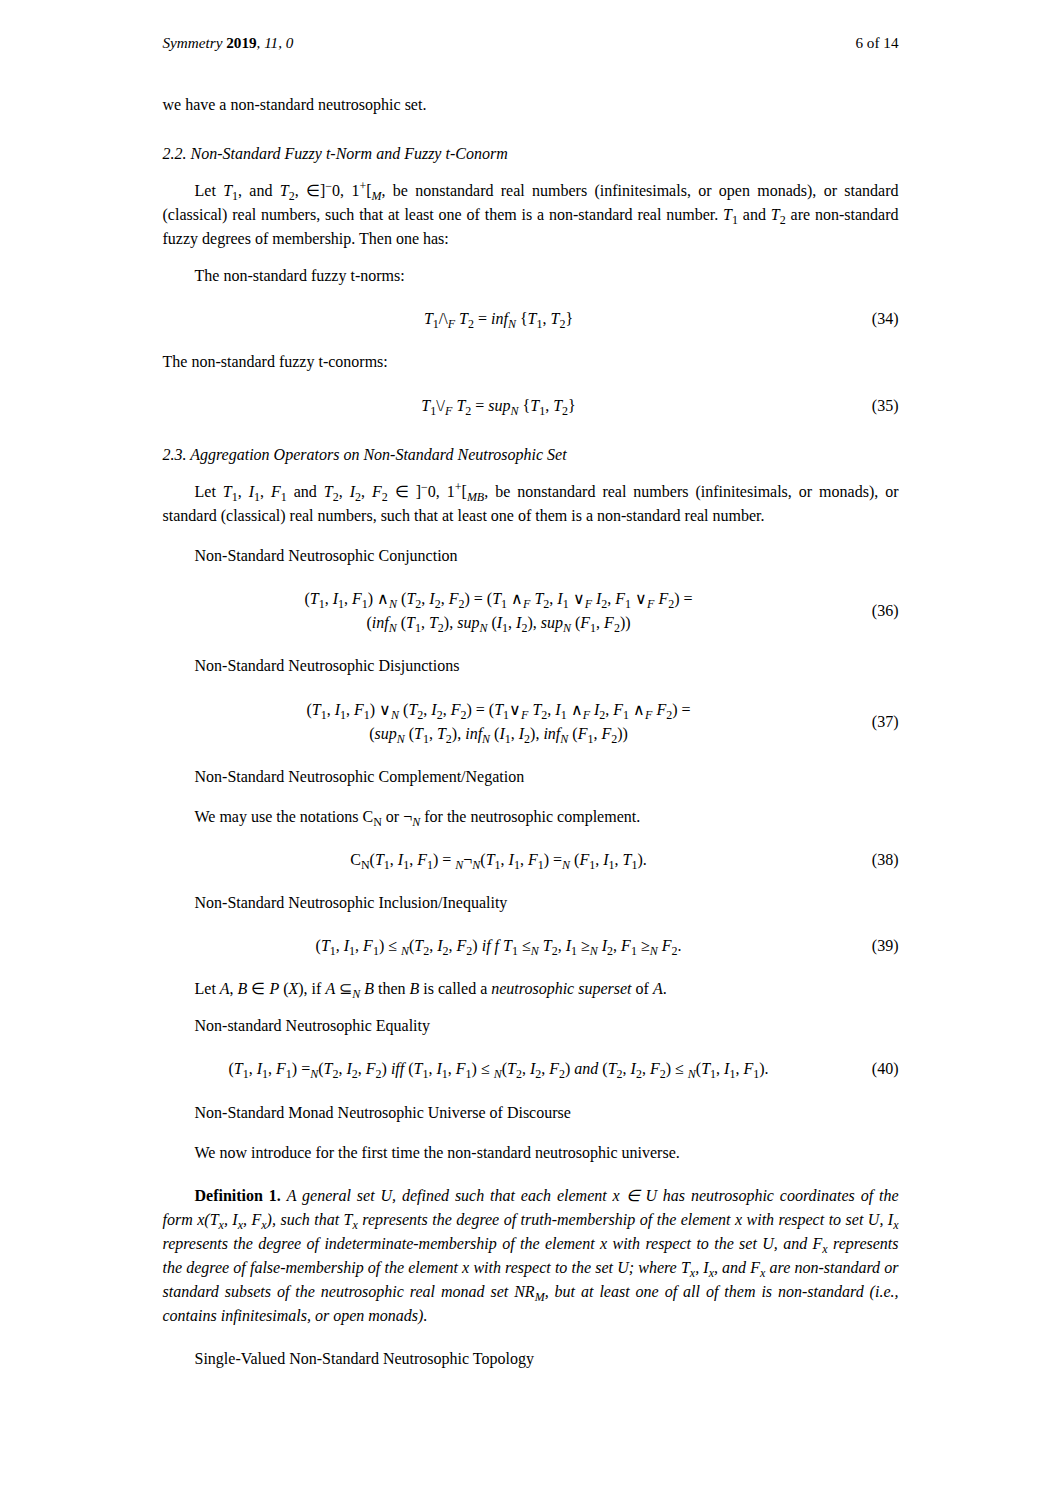Symmetry 2019, 11, 0 6 of 14
we have a non-standard neutrosophic set.
2.2. Non-Standard Fuzzy t-Norm and Fuzzy t-Conorm
Let T1, and T2, ∈]−0, 1+[M, be nonstandard real numbers (infinitesimals, or open monads), or standard (classical) real numbers, such that at least one of them is a non-standard real number. T1 and T2 are non-standard fuzzy degrees of membership. Then one has:
The non-standard fuzzy t-norms:
T1/\F T2 = infN {T1, T2}
(34)
The non-standard fuzzy t-conorms:
T1\/F T2 = supN {T1, T2}
(35)
2.3. Aggregation Operators on Non-Standard Neutrosophic Set
Let T1, I1, F1 and T2, I2, F2 ∈ ]−0, 1+[MB, be nonstandard real numbers (infinitesimals, or monads), or standard (classical) real numbers, such that at least one of them is a non-standard real number.
Non-Standard Neutrosophic Conjunction
(T1, I1, F1) ∧N (T2, I2, F2) = (T1 ∧F T2, I1 ∨F I2, F1 ∨F F2) = (infN (T1, T2), supN (I1, I2), supN (F1, F2))
(36)
Non-Standard Neutrosophic Disjunctions
(T1, I1, F1) ∨N (T2, I2, F2) = (T1∨F T2, I1 ∧F I2, F1 ∧F F2) = (supN (T1, T2), infN (I1, I2), infN (F1, F2))
(37)
Non-Standard Neutrosophic Complement/Negation
We may use the notations CN or ¬N for the neutrosophic complement.
CN(T1, I1, F1) = N¬N(T1, I1, F1) =N (F1, I1, T1).
(38)
Non-Standard Neutrosophic Inclusion/Inequality
(T1, I1, F1) ≤ N(T2, I2, F2) if f T1 ≤N T2, I1 ≥N I2, F1 ≥N F2.
(39)
Let A, B ∈ P (X), if A ⊆N B then B is called a neutrosophic superset of A.
Non-standard Neutrosophic Equality
(T1, I1, F1) =N(T2, I2, F2) iff (T1, I1, F1) ≤ N(T2, I2, F2) and (T2, I2, F2) ≤ N(T1, I1, F1).
(40)
Non-Standard Monad Neutrosophic Universe of Discourse
We now introduce for the first time the non-standard neutrosophic universe.
Definition 1. A general set U, defined such that each element x ∈ U has neutrosophic coordinates of the form x(Tx, Ix, Fx), such that Tx represents the degree of truth-membership of the element x with respect to set U, Ix represents the degree of indeterminate-membership of the element x with respect to the set U, and Fx represents the degree of false-membership of the element x with respect to the set U; where Tx, Ix, and Fx are non-standard or standard subsets of the neutrosophic real monad set NRM, but at least one of all of them is non-standard (i.e., contains infinitesimals, or open monads).
Single-Valued Non-Standard Neutrosophic Topology